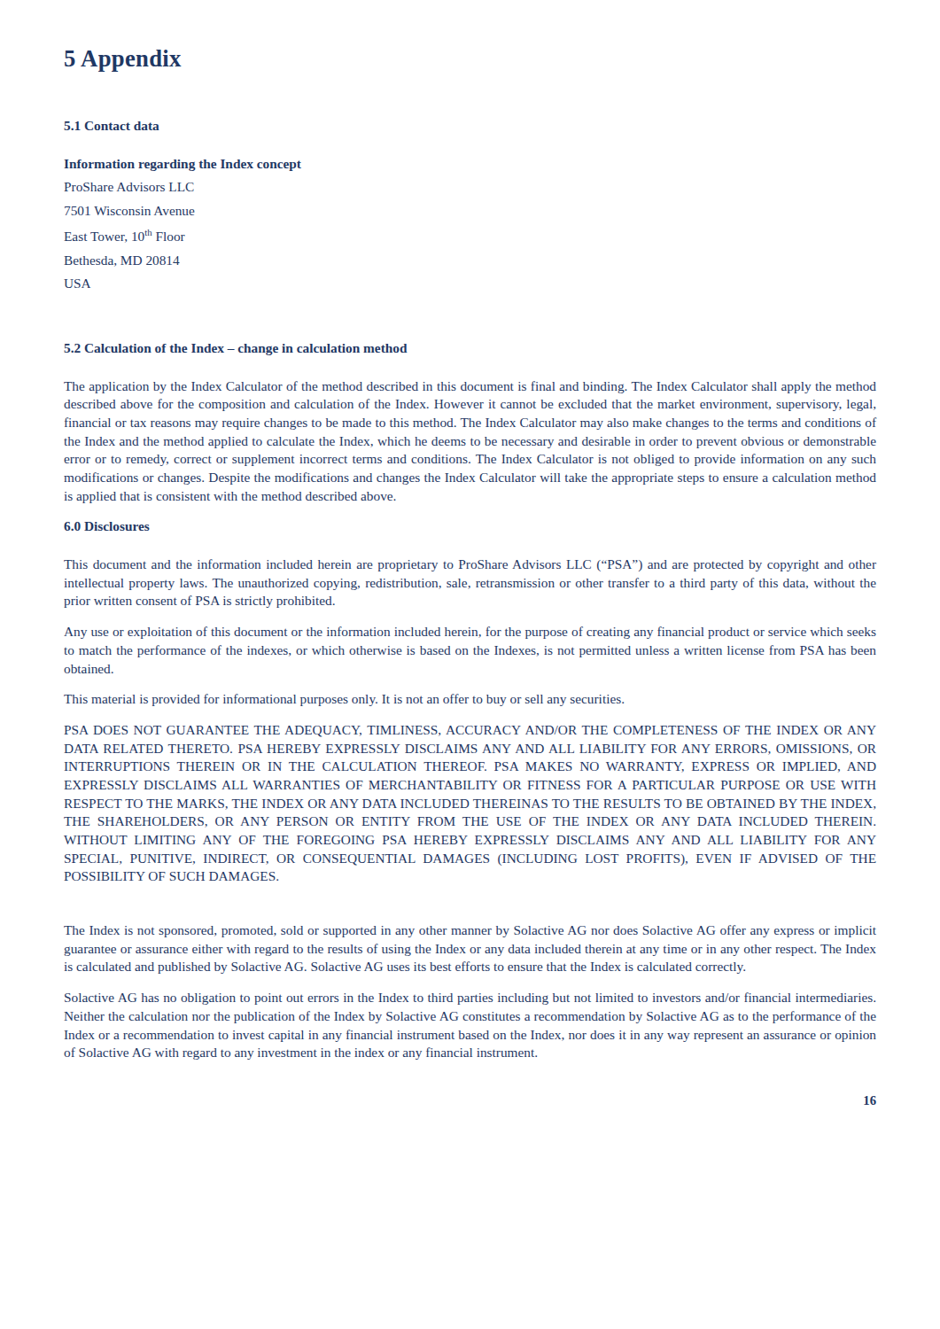5 Appendix
5.1 Contact data
Information regarding the Index concept
ProShare Advisors LLC
7501 Wisconsin Avenue
East Tower, 10th Floor
Bethesda, MD 20814
USA
5.2 Calculation of the Index – change in calculation method
The application by the Index Calculator of the method described in this document is final and binding. The Index Calculator shall apply the method described above for the composition and calculation of the Index. However it cannot be excluded that the market environment, supervisory, legal, financial or tax reasons may require changes to be made to this method. The Index Calculator may also make changes to the terms and conditions of the Index and the method applied to calculate the Index, which he deems to be necessary and desirable in order to prevent obvious or demonstrable error or to remedy, correct or supplement incorrect terms and conditions. The Index Calculator is not obliged to provide information on any such modifications or changes. Despite the modifications and changes the Index Calculator will take the appropriate steps to ensure a calculation method is applied that is consistent with the method described above.
6.0 Disclosures
This document and the information included herein are proprietary to ProShare Advisors LLC (“PSA”) and are protected by copyright and other intellectual property laws. The unauthorized copying, redistribution, sale, retransmission or other transfer to a third party of this data, without the prior written consent of PSA is strictly prohibited.
Any use or exploitation of this document or the information included herein, for the purpose of creating any financial product or service which seeks to match the performance of the indexes, or which otherwise is based on the Indexes, is not permitted unless a written license from PSA has been obtained.
This material is provided for informational purposes only. It is not an offer to buy or sell any securities.
PSA DOES NOT GUARANTEE THE ADEQUACY, TIMLINESS, ACCURACY AND/OR THE COMPLETENESS OF THE INDEX OR ANY DATA RELATED THERETO. PSA HEREBY EXPRESSLY DISCLAIMS ANY AND ALL LIABILITY FOR ANY ERRORS, OMISSIONS, OR INTERRUPTIONS THEREIN OR IN THE CALCULATION THEREOF. PSA MAKES NO WARRANTY, EXPRESS OR IMPLIED, AND EXPRESSLY DISCLAIMS ALL WARRANTIES OF MERCHANTABILITY OR FITNESS FOR A PARTICULAR PURPOSE OR USE WITH RESPECT TO THE MARKS, THE INDEX OR ANY DATA INCLUDED THEREINAS TO THE RESULTS TO BE OBTAINED BY THE INDEX, THE SHAREHOLDERS, OR ANY PERSON OR ENTITY FROM THE USE OF THE INDEX OR ANY DATA INCLUDED THEREIN. WITHOUT LIMITING ANY OF THE FOREGOING PSA HEREBY EXPRESSLY DISCLAIMS ANY AND ALL LIABILITY FOR ANY SPECIAL, PUNITIVE, INDIRECT, OR CONSEQUENTIAL DAMAGES (INCLUDING LOST PROFITS), EVEN IF ADVISED OF THE POSSIBILITY OF SUCH DAMAGES.
The Index is not sponsored, promoted, sold or supported in any other manner by Solactive AG nor does Solactive AG offer any express or implicit guarantee or assurance either with regard to the results of using the Index or any data included therein at any time or in any other respect. The Index is calculated and published by Solactive AG. Solactive AG uses its best efforts to ensure that the Index is calculated correctly.
Solactive AG has no obligation to point out errors in the Index to third parties including but not limited to investors and/or financial intermediaries. Neither the calculation nor the publication of the Index by Solactive AG constitutes a recommendation by Solactive AG as to the performance of the Index or a recommendation to invest capital in any financial instrument based on the Index, nor does it in any way represent an assurance or opinion of Solactive AG with regard to any investment in the index or any financial instrument.
16